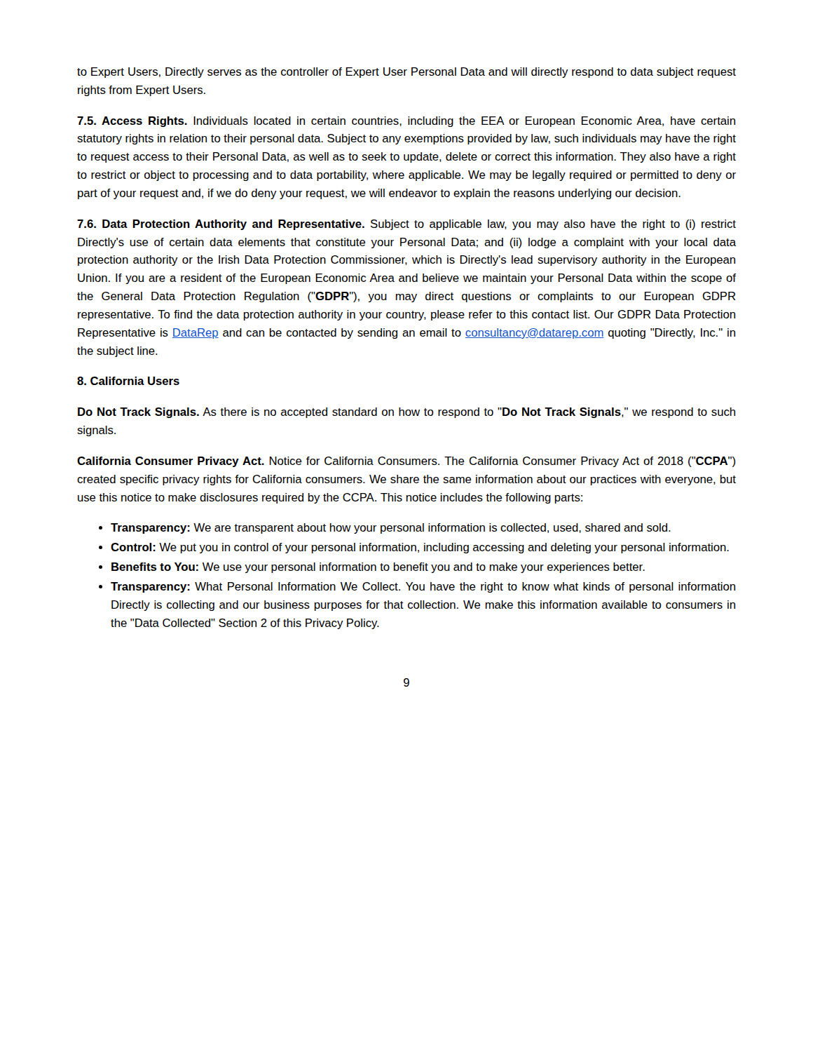to Expert Users, Directly serves as the controller of Expert User Personal Data and will directly respond to data subject request rights from Expert Users.
7.5. Access Rights. Individuals located in certain countries, including the EEA or European Economic Area, have certain statutory rights in relation to their personal data. Subject to any exemptions provided by law, such individuals may have the right to request access to their Personal Data, as well as to seek to update, delete or correct this information. They also have a right to restrict or object to processing and to data portability, where applicable. We may be legally required or permitted to deny or part of your request and, if we do deny your request, we will endeavor to explain the reasons underlying our decision.
7.6. Data Protection Authority and Representative. Subject to applicable law, you may also have the right to (i) restrict Directly's use of certain data elements that constitute your Personal Data; and (ii) lodge a complaint with your local data protection authority or the Irish Data Protection Commissioner, which is Directly's lead supervisory authority in the European Union. If you are a resident of the European Economic Area and believe we maintain your Personal Data within the scope of the General Data Protection Regulation ("GDPR"), you may direct questions or complaints to our European GDPR representative. To find the data protection authority in your country, please refer to this contact list. Our GDPR Data Protection Representative is DataRep and can be contacted by sending an email to consultancy@datarep.com quoting "Directly, Inc." in the subject line.
8. California Users
Do Not Track Signals. As there is no accepted standard on how to respond to "Do Not Track Signals," we respond to such signals.
California Consumer Privacy Act. Notice for California Consumers. The California Consumer Privacy Act of 2018 ("CCPA") created specific privacy rights for California consumers. We share the same information about our practices with everyone, but use this notice to make disclosures required by the CCPA. This notice includes the following parts:
Transparency: We are transparent about how your personal information is collected, used, shared and sold.
Control: We put you in control of your personal information, including accessing and deleting your personal information.
Benefits to You: We use your personal information to benefit you and to make your experiences better.
Transparency: What Personal Information We Collect. You have the right to know what kinds of personal information Directly is collecting and our business purposes for that collection. We make this information available to consumers in the "Data Collected" Section 2 of this Privacy Policy.
9